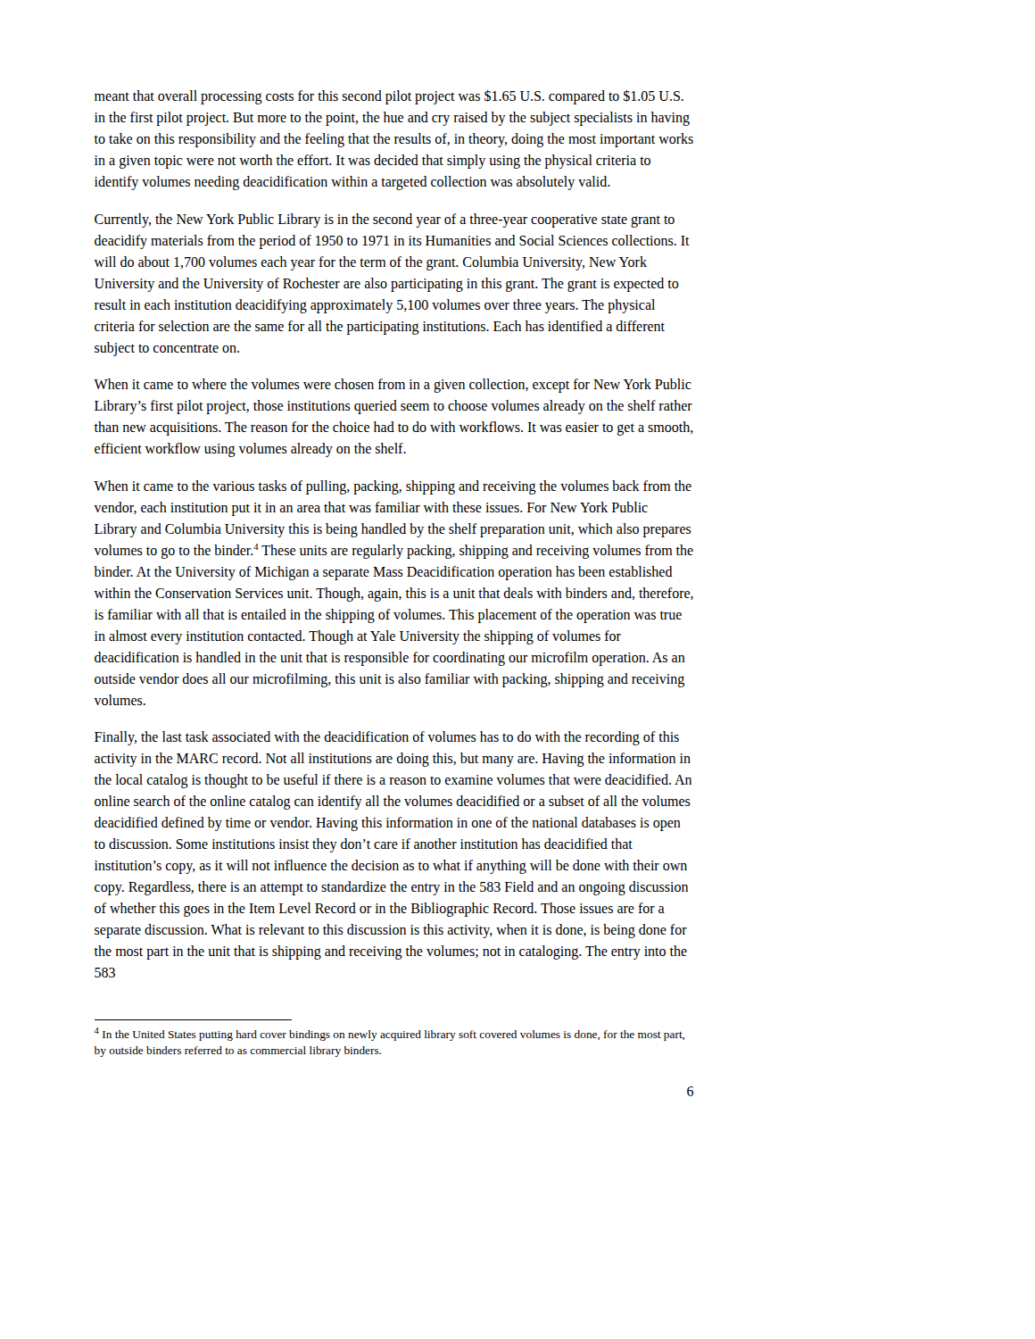meant that overall processing costs for this second pilot project was $1.65 U.S. compared to $1.05 U.S. in the first pilot project. But more to the point, the hue and cry raised by the subject specialists in having to take on this responsibility and the feeling that the results of, in theory, doing the most important works in a given topic were not worth the effort. It was decided that simply using the physical criteria to identify volumes needing deacidification within a targeted collection was absolutely valid.
Currently, the New York Public Library is in the second year of a three-year cooperative state grant to deacidify materials from the period of 1950 to 1971 in its Humanities and Social Sciences collections. It will do about 1,700 volumes each year for the term of the grant. Columbia University, New York University and the University of Rochester are also participating in this grant. The grant is expected to result in each institution deacidifying approximately 5,100 volumes over three years. The physical criteria for selection are the same for all the participating institutions. Each has identified a different subject to concentrate on.
When it came to where the volumes were chosen from in a given collection, except for New York Public Library’s first pilot project, those institutions queried seem to choose volumes already on the shelf rather than new acquisitions. The reason for the choice had to do with workflows. It was easier to get a smooth, efficient workflow using volumes already on the shelf.
When it came to the various tasks of pulling, packing, shipping and receiving the volumes back from the vendor, each institution put it in an area that was familiar with these issues. For New York Public Library and Columbia University this is being handled by the shelf preparation unit, which also prepares volumes to go to the binder.4 These units are regularly packing, shipping and receiving volumes from the binder. At the University of Michigan a separate Mass Deacidification operation has been established within the Conservation Services unit. Though, again, this is a unit that deals with binders and, therefore, is familiar with all that is entailed in the shipping of volumes. This placement of the operation was true in almost every institution contacted. Though at Yale University the shipping of volumes for deacidification is handled in the unit that is responsible for coordinating our microfilm operation. As an outside vendor does all our microfilming, this unit is also familiar with packing, shipping and receiving volumes.
Finally, the last task associated with the deacidification of volumes has to do with the recording of this activity in the MARC record. Not all institutions are doing this, but many are. Having the information in the local catalog is thought to be useful if there is a reason to examine volumes that were deacidified. An online search of the online catalog can identify all the volumes deacidified or a subset of all the volumes deacidified defined by time or vendor. Having this information in one of the national databases is open to discussion. Some institutions insist they don’t care if another institution has deacidified that institution’s copy, as it will not influence the decision as to what if anything will be done with their own copy. Regardless, there is an attempt to standardize the entry in the 583 Field and an ongoing discussion of whether this goes in the Item Level Record or in the Bibliographic Record. Those issues are for a separate discussion. What is relevant to this discussion is this activity, when it is done, is being done for the most part in the unit that is shipping and receiving the volumes; not in cataloging. The entry into the 583
4 In the United States putting hard cover bindings on newly acquired library soft covered volumes is done, for the most part, by outside binders referred to as commercial library binders.
6